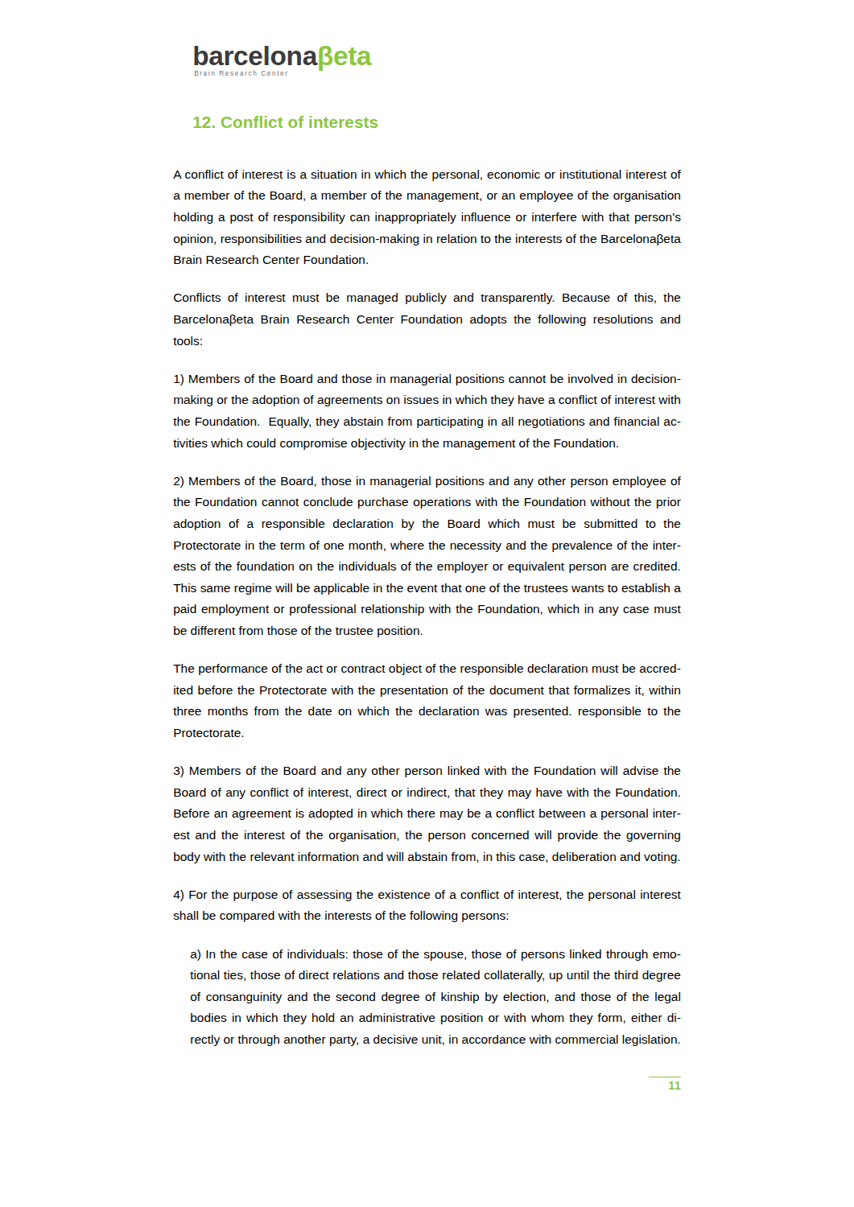barcelona βeta
Brain Research Center
12. Conflict of interests
A conflict of interest is a situation in which the personal, economic or institutional interest of a member of the Board, a member of the management, or an employee of the organisation holding a post of responsibility can inappropriately influence or interfere with that person's opinion, responsibilities and decision-making in relation to the interests of the Barcelonaβeta Brain Research Center Foundation.
Conflicts of interest must be managed publicly and transparently. Because of this, the Barcelonaβeta Brain Research Center Foundation adopts the following resolutions and tools:
1) Members of the Board and those in managerial positions cannot be involved in decision-making or the adoption of agreements on issues in which they have a conflict of interest with the Foundation. Equally, they abstain from participating in all negotiations and financial activities which could compromise objectivity in the management of the Foundation.
2) Members of the Board, those in managerial positions and any other person employee of the Foundation cannot conclude purchase operations with the Foundation without the prior adoption of a responsible declaration by the Board which must be submitted to the Protectorate in the term of one month, where the necessity and the prevalence of the interests of the foundation on the individuals of the employer or equivalent person are credited. This same regime will be applicable in the event that one of the trustees wants to establish a paid employment or professional relationship with the Foundation, which in any case must be different from those of the trustee position.
The performance of the act or contract object of the responsible declaration must be accredited before the Protectorate with the presentation of the document that formalizes it, within three months from the date on which the declaration was presented. responsible to the Protectorate.
3) Members of the Board and any other person linked with the Foundation will advise the Board of any conflict of interest, direct or indirect, that they may have with the Foundation. Before an agreement is adopted in which there may be a conflict between a personal interest and the interest of the organisation, the person concerned will provide the governing body with the relevant information and will abstain from, in this case, deliberation and voting.
4) For the purpose of assessing the existence of a conflict of interest, the personal interest shall be compared with the interests of the following persons:
a) In the case of individuals: those of the spouse, those of persons linked through emotional ties, those of direct relations and those related collaterally, up until the third degree of consanguinity and the second degree of kinship by election, and those of the legal bodies in which they hold an administrative position or with whom they form, either directly or through another party, a decisive unit, in accordance with commercial legislation.
11